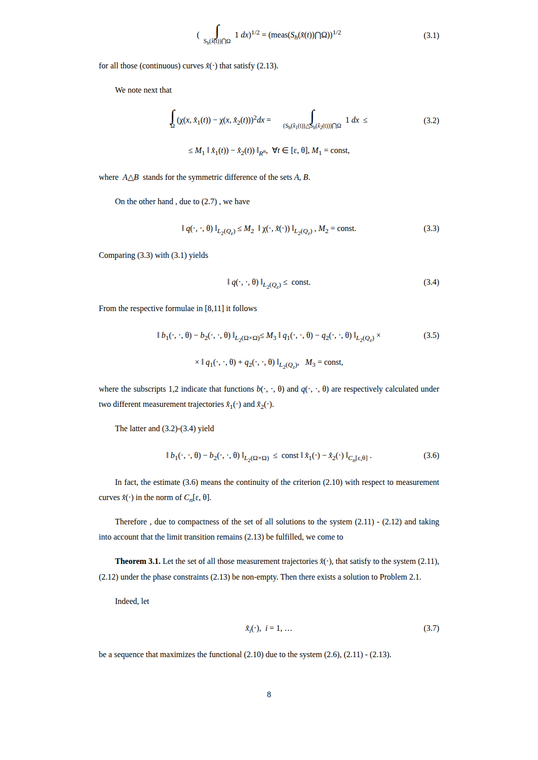( ∫ Sh(x̂(t))⋂Ω 1 dx)1/2 = (meas(Sh(x̂(t))⋂Ω))1/2
(3.1)
for all those (continuous) curves x̂(·) that satisfy (2.13).
We note next that
∫ Ω (χ(x, x̂1(t)) − χ(x, x̂2(t)))2dx = ∫ (Sh(x̂1(t))△Sh(x̂2(t)))⋂Ω 1 dx ≤
(3.2)
≤ M1 ‖ x̂1(t)) − x̂2(t)) ‖Rn, ∀t ∈ [ε, θ], M1 = const,
where A△B stands for the symmetric difference of the sets A, B.
On the other hand , due to (2.7) , we have
‖ q(·, ·, θ) ‖L2(Qε) ≤ M2 ‖ χ(·, x̂(·)) ‖L2(Qε) , M2 = const.
(3.3)
Comparing (3.3) with (3.1) yields
‖ q(·, ·, θ) ‖L2(Qε) ≤ const.
(3.4)
From the respective formulae in [8,11] it follows
‖ b1(·, ·, θ) − b2(·, ·, θ) ‖L2(Ω×Ω)≤ M3 ‖ q1(·, ·, θ) − q2(·, ·, θ) ‖L2(Qε) ×
(3.5)
× ‖ q1(·, ·, θ) + q2(·, ·, θ) ‖L2(Qε), M3 = const,
where the subscripts 1,2 indicate that functions b(·, ·, θ) and q(·, ·, θ) are respectively calculated under two different measurement trajectories x̂1(·) and x̂2(·).
The latter and (3.2)-(3.4) yield
‖ b1(·, ·, θ) − b2(·, ·, θ) ‖L2(Ω×Ω) ≤ const ‖ x̂1(·) − x̂2(·) ‖Cn[ε,θ] .
(3.6)
In fact, the estimate (3.6) means the continuity of the criterion (2.10) with respect to measurement curves x̂(·) in the norm of Cn[ε, θ].
Therefore , due to compactness of the set of all solutions to the system (2.11) - (2.12) and taking into account that the limit transition remains (2.13) be fulfilled, we come to
Theorem 3.1. Let the set of all those measurement trajectories x̂(·), that satisfy to the system (2.11),(2.12) under the phase constraints (2.13) be non-empty. Then there exists a solution to Problem 2.1.
Indeed, let
x̂i(·), i = 1, …
(3.7)
be a sequence that maximizes the functional (2.10) due to the system (2.6), (2.11) - (2.13).
8